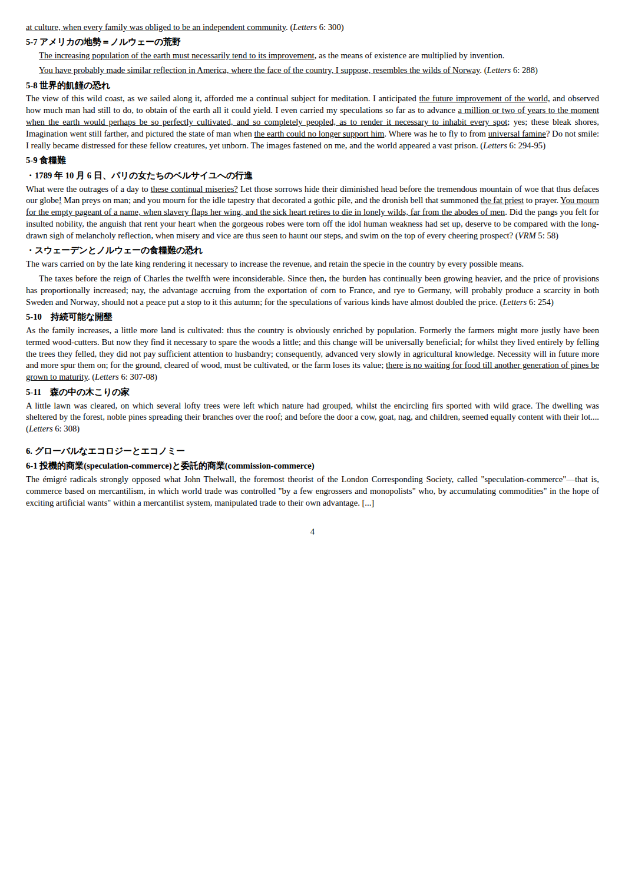at culture, when every family was obliged to be an independent community. (Letters 6: 300)
5-7 アメリカの地勢＝ノルウェーの荒野
The increasing population of the earth must necessarily tend to its improvement, as the means of existence are multiplied by invention.
You have probably made similar reflection in America, where the face of the country, I suppose, resembles the wilds of Norway. (Letters 6: 288)
5-8 世界的飢饉の恐れ
The view of this wild coast, as we sailed along it, afforded me a continual subject for meditation. I anticipated the future improvement of the world, and observed how much man had still to do, to obtain of the earth all it could yield. I even carried my speculations so far as to advance a million or two of years to the moment when the earth would perhaps be so perfectly cultivated, and so completely peopled, as to render it necessary to inhabit every spot; yes; these bleak shores, Imagination went still farther, and pictured the state of man when the earth could no longer support him. Where was he to fly to from universal famine? Do not smile: I really became distressed for these fellow creatures, yet unborn. The images fastened on me, and the world appeared a vast prison. (Letters 6: 294-95)
5-9 食糧難
・1789 年 10 月 6 日、パリの女たちのベルサイユへの行進
What were the outrages of a day to these continual miseries? Let those sorrows hide their diminished head before the tremendous mountain of woe that thus defaces our globe! Man preys on man; and you mourn for the idle tapestry that decorated a gothic pile, and the dronish bell that summoned the fat priest to prayer. You mourn for the empty pageant of a name, when slavery flaps her wing, and the sick heart retires to die in lonely wilds, far from the abodes of men. Did the pangs you felt for insulted nobility, the anguish that rent your heart when the gorgeous robes were torn off the idol human weakness had set up, deserve to be compared with the long-drawn sigh of melancholy reflection, when misery and vice are thus seen to haunt our steps, and swim on the top of every cheering prospect? (VRM 5: 58)
・スウェーデンとノルウェーの食糧難の恐れ
The wars carried on by the late king rendering it necessary to increase the revenue, and retain the specie in the country by every possible means.
The taxes before the reign of Charles the twelfth were inconsiderable. Since then, the burden has continually been growing heavier, and the price of provisions has proportionally increased; nay, the advantage accruing from the exportation of corn to France, and rye to Germany, will probably produce a scarcity in both Sweden and Norway, should not a peace put a stop to it this autumn; for the speculations of various kinds have almost doubled the price. (Letters 6: 254)
5-10　持続可能な開墾
As the family increases, a little more land is cultivated: thus the country is obviously enriched by population. Formerly the farmers might more justly have been termed wood-cutters. But now they find it necessary to spare the woods a little; and this change will be universally beneficial; for whilst they lived entirely by felling the trees they felled, they did not pay sufficient attention to husbandry; consequently, advanced very slowly in agricultural knowledge. Necessity will in future more and more spur them on; for the ground, cleared of wood, must be cultivated, or the farm loses its value; there is no waiting for food till another generation of pines be grown to maturity. (Letters 6: 307-08)
5-11　森の中の木こりの家
A little lawn was cleared, on which several lofty trees were left which nature had grouped, whilst the encircling firs sported with wild grace. The dwelling was sheltered by the forest, noble pines spreading their branches over the roof; and before the door a cow, goat, nag, and children, seemed equally content with their lot.... (Letters 6: 308)
6. グローバルなエコロジーとエコノミー
6-1 投機的商業(speculation-commerce)と委託的商業(commission-commerce)
The émigré radicals strongly opposed what John Thelwall, the foremost theorist of the London Corresponding Society, called "speculation-commerce"—that is, commerce based on mercantilism, in which world trade was controlled "by a few engrossers and monopolists" who, by accumulating commodities" in the hope of exciting artificial wants" within a mercantilist system, manipulated trade to their own advantage. [...]
4